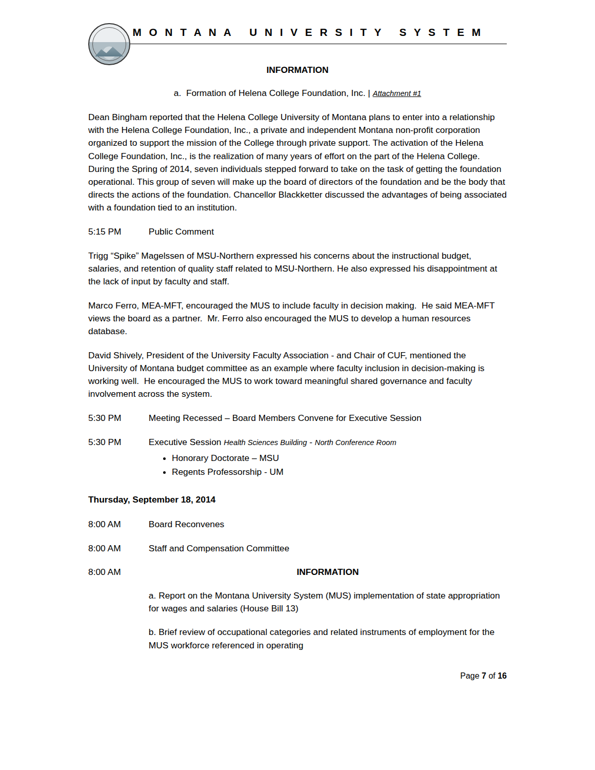M O N T A N A U N I V E R S I T Y S Y S T E M
INFORMATION
a. Formation of Helena College Foundation, Inc. | Attachment #1
Dean Bingham reported that the Helena College University of Montana plans to enter into a relationship with the Helena College Foundation, Inc., a private and independent Montana non-profit corporation organized to support the mission of the College through private support. The activation of the Helena College Foundation, Inc., is the realization of many years of effort on the part of the Helena College. During the Spring of 2014, seven individuals stepped forward to take on the task of getting the foundation operational. This group of seven will make up the board of directors of the foundation and be the body that directs the actions of the foundation. Chancellor Blackketter discussed the advantages of being associated with a foundation tied to an institution.
5:15 PM
Public Comment
Trigg “Spike” Magelssen of MSU-Northern expressed his concerns about the instructional budget, salaries, and retention of quality staff related to MSU-Northern. He also expressed his disappointment at the lack of input by faculty and staff.
Marco Ferro, MEA-MFT, encouraged the MUS to include faculty in decision making. He said MEA-MFT views the board as a partner. Mr. Ferro also encouraged the MUS to develop a human resources database.
David Shively, President of the University Faculty Association - and Chair of CUF, mentioned the University of Montana budget committee as an example where faculty inclusion in decision-making is working well. He encouraged the MUS to work toward meaningful shared governance and faculty involvement across the system.
5:30 PM
Meeting Recessed – Board Members Convene for Executive Session
5:30 PM
Executive Session Health Sciences Building - North Conference Room
Honorary Doctorate – MSU
Regents Professorship - UM
Thursday, September 18, 2014
8:00 AM
Board Reconvenes
8:00 AM
Staff and Compensation Committee
8:00 AM
INFORMATION
a. Report on the Montana University System (MUS) implementation of state appropriation for wages and salaries (House Bill 13)
b. Brief review of occupational categories and related instruments of employment for the MUS workforce referenced in operating
Page 7 of 16